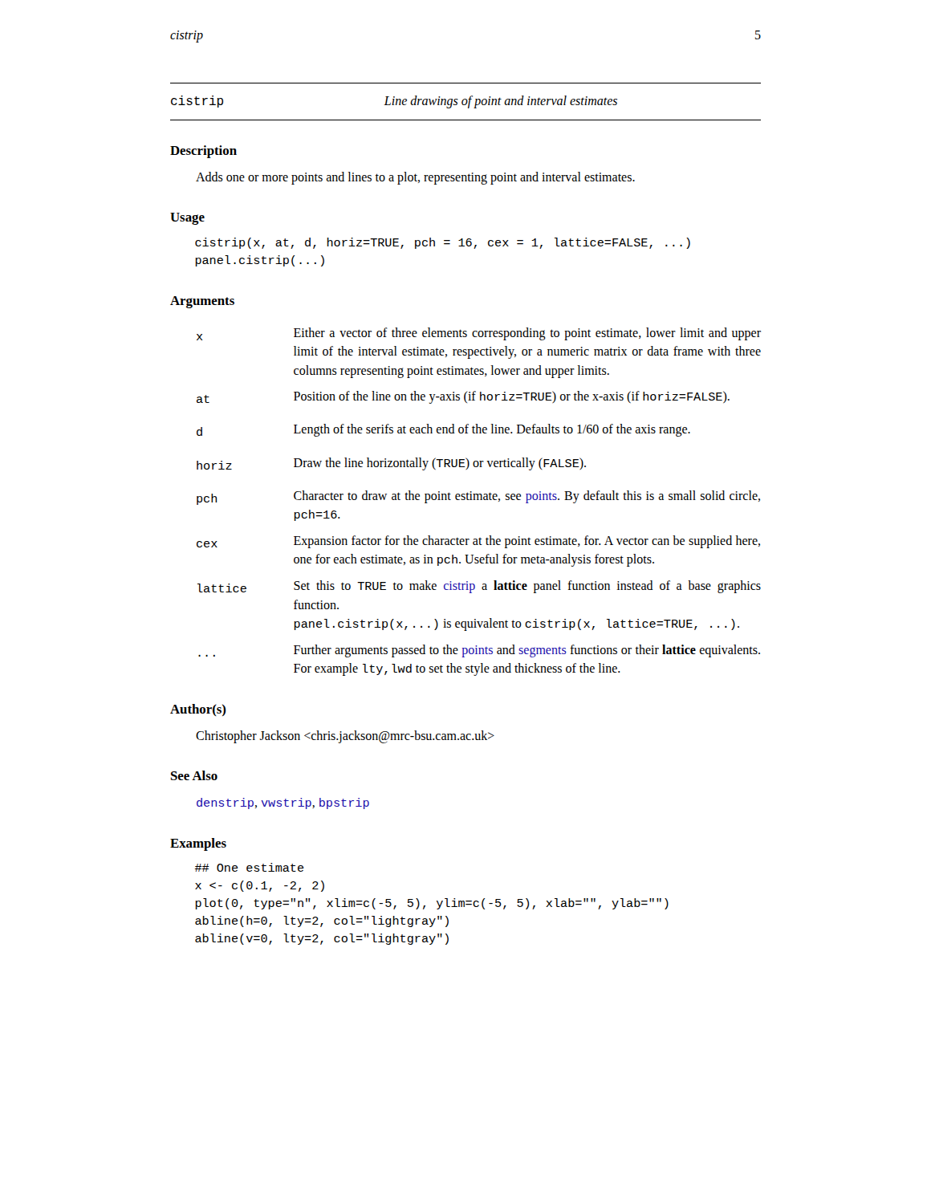cistrip 5
cistrip Line drawings of point and interval estimates
Description
Adds one or more points and lines to a plot, representing point and interval estimates.
Usage
cistrip(x, at, d, horiz=TRUE, pch = 16, cex = 1, lattice=FALSE, ...)
panel.cistrip(...)
Arguments
x
Either a vector of three elements corresponding to point estimate, lower limit and upper limit of the interval estimate, respectively, or a numeric matrix or data frame with three columns representing point estimates, lower and upper limits.
at
Position of the line on the y-axis (if horiz=TRUE) or the x-axis (if horiz=FALSE).
d
Length of the serifs at each end of the line. Defaults to 1/60 of the axis range.
horiz
Draw the line horizontally (TRUE) or vertically (FALSE).
pch
Character to draw at the point estimate, see points. By default this is a small solid circle, pch=16.
cex
Expansion factor for the character at the point estimate, for. A vector can be supplied here, one for each estimate, as in pch. Useful for meta-analysis forest plots.
lattice
Set this to TRUE to make cistrip a lattice panel function instead of a base graphics function.
panel.cistrip(x,...) is equivalent to cistrip(x, lattice=TRUE, ...).
...
Further arguments passed to the points and segments functions or their lattice equivalents. For example lty,lwd to set the style and thickness of the line.
Author(s)
Christopher Jackson <chris.jackson@mrc-bsu.cam.ac.uk>
See Also
denstrip, vwstrip, bpstrip
Examples
## One estimate
x <- c(0.1, -2, 2)
plot(0, type="n", xlim=c(-5, 5), ylim=c(-5, 5), xlab="", ylab="")
abline(h=0, lty=2, col="lightgray")
abline(v=0, lty=2, col="lightgray")